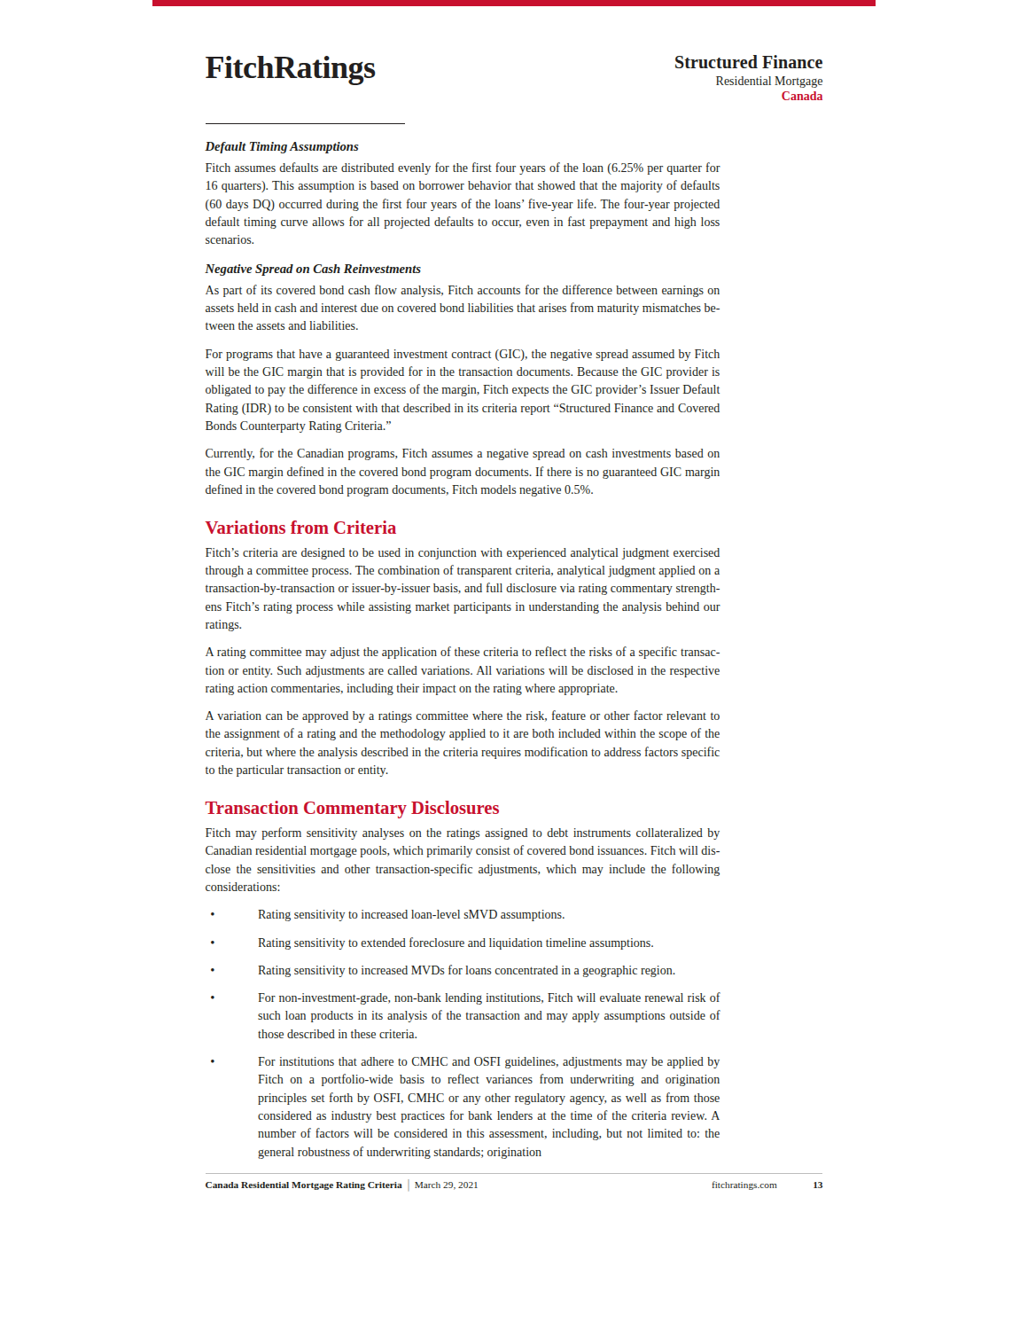FitchRatings
Structured Finance
Residential Mortgage
Canada
Default Timing Assumptions
Fitch assumes defaults are distributed evenly for the first four years of the loan (6.25% per quarter for 16 quarters). This assumption is based on borrower behavior that showed that the majority of defaults (60 days DQ) occurred during the first four years of the loans’ five-year life. The four-year projected default timing curve allows for all projected defaults to occur, even in fast prepayment and high loss scenarios.
Negative Spread on Cash Reinvestments
As part of its covered bond cash flow analysis, Fitch accounts for the difference between earnings on assets held in cash and interest due on covered bond liabilities that arises from maturity mismatches between the assets and liabilities.
For programs that have a guaranteed investment contract (GIC), the negative spread assumed by Fitch will be the GIC margin that is provided for in the transaction documents. Because the GIC provider is obligated to pay the difference in excess of the margin, Fitch expects the GIC provider’s Issuer Default Rating (IDR) to be consistent with that described in its criteria report “Structured Finance and Covered Bonds Counterparty Rating Criteria.”
Currently, for the Canadian programs, Fitch assumes a negative spread on cash investments based on the GIC margin defined in the covered bond program documents. If there is no guaranteed GIC margin defined in the covered bond program documents, Fitch models negative 0.5%.
Variations from Criteria
Fitch’s criteria are designed to be used in conjunction with experienced analytical judgment exercised through a committee process. The combination of transparent criteria, analytical judgment applied on a transaction-by-transaction or issuer-by-issuer basis, and full disclosure via rating commentary strengthens Fitch’s rating process while assisting market participants in understanding the analysis behind our ratings.
A rating committee may adjust the application of these criteria to reflect the risks of a specific transaction or entity. Such adjustments are called variations. All variations will be disclosed in the respective rating action commentaries, including their impact on the rating where appropriate.
A variation can be approved by a ratings committee where the risk, feature or other factor relevant to the assignment of a rating and the methodology applied to it are both included within the scope of the criteria, but where the analysis described in the criteria requires modification to address factors specific to the particular transaction or entity.
Transaction Commentary Disclosures
Fitch may perform sensitivity analyses on the ratings assigned to debt instruments collateralized by Canadian residential mortgage pools, which primarily consist of covered bond issuances. Fitch will disclose the sensitivities and other transaction-specific adjustments, which may include the following considerations:
Rating sensitivity to increased loan-level sMVD assumptions.
Rating sensitivity to extended foreclosure and liquidation timeline assumptions.
Rating sensitivity to increased MVDs for loans concentrated in a geographic region.
For non-investment-grade, non-bank lending institutions, Fitch will evaluate renewal risk of such loan products in its analysis of the transaction and may apply assumptions outside of those described in these criteria.
For institutions that adhere to CMHC and OSFI guidelines, adjustments may be applied by Fitch on a portfolio-wide basis to reflect variances from underwriting and origination principles set forth by OSFI, CMHC or any other regulatory agency, as well as from those considered as industry best practices for bank lenders at the time of the criteria review. A number of factors will be considered in this assessment, including, but not limited to: the general robustness of underwriting standards; origination
Canada Residential Mortgage Rating Criteria│March 29, 2021
fitchratings.com 13